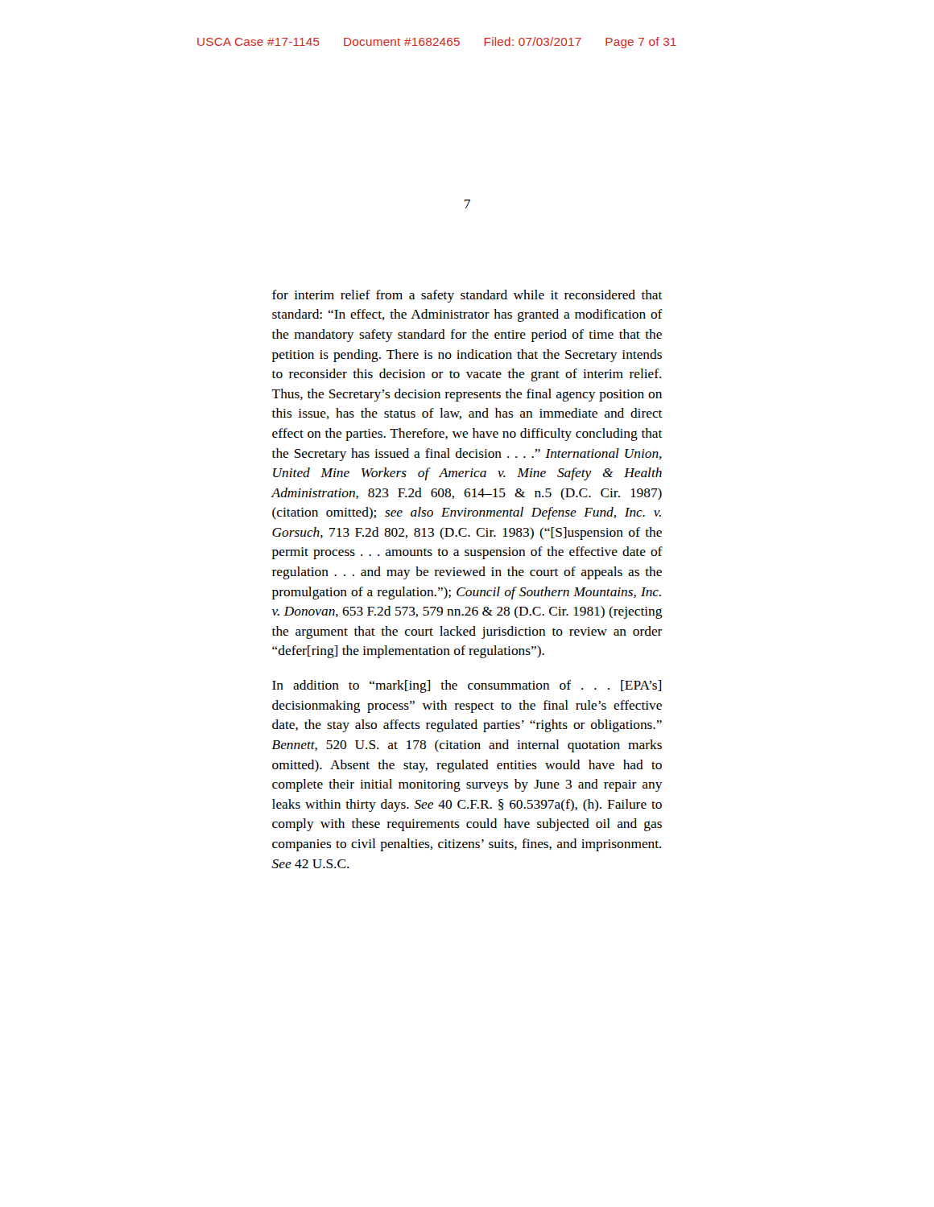USCA Case #17-1145 Document #1682465 Filed: 07/03/2017 Page 7 of 31
7
for interim relief from a safety standard while it reconsidered that standard: “In effect, the Administrator has granted a modification of the mandatory safety standard for the entire period of time that the petition is pending. There is no indication that the Secretary intends to reconsider this decision or to vacate the grant of interim relief. Thus, the Secretary’s decision represents the final agency position on this issue, has the status of law, and has an immediate and direct effect on the parties. Therefore, we have no difficulty concluding that the Secretary has issued a final decision . . . .” International Union, United Mine Workers of America v. Mine Safety & Health Administration, 823 F.2d 608, 614–15 & n.5 (D.C. Cir. 1987) (citation omitted); see also Environmental Defense Fund, Inc. v. Gorsuch, 713 F.2d 802, 813 (D.C. Cir. 1983) (“[S]uspension of the permit process . . . amounts to a suspension of the effective date of regulation . . . and may be reviewed in the court of appeals as the promulgation of a regulation.”); Council of Southern Mountains, Inc. v. Donovan, 653 F.2d 573, 579 nn.26 & 28 (D.C. Cir. 1981) (rejecting the argument that the court lacked jurisdiction to review an order “defer[ring] the implementation of regulations”).
In addition to “mark[ing] the consummation of . . . [EPA’s] decisionmaking process” with respect to the final rule’s effective date, the stay also affects regulated parties’ “rights or obligations.” Bennett, 520 U.S. at 178 (citation and internal quotation marks omitted). Absent the stay, regulated entities would have had to complete their initial monitoring surveys by June 3 and repair any leaks within thirty days. See 40 C.F.R. § 60.5397a(f), (h). Failure to comply with these requirements could have subjected oil and gas companies to civil penalties, citizens’ suits, fines, and imprisonment. See 42 U.S.C.